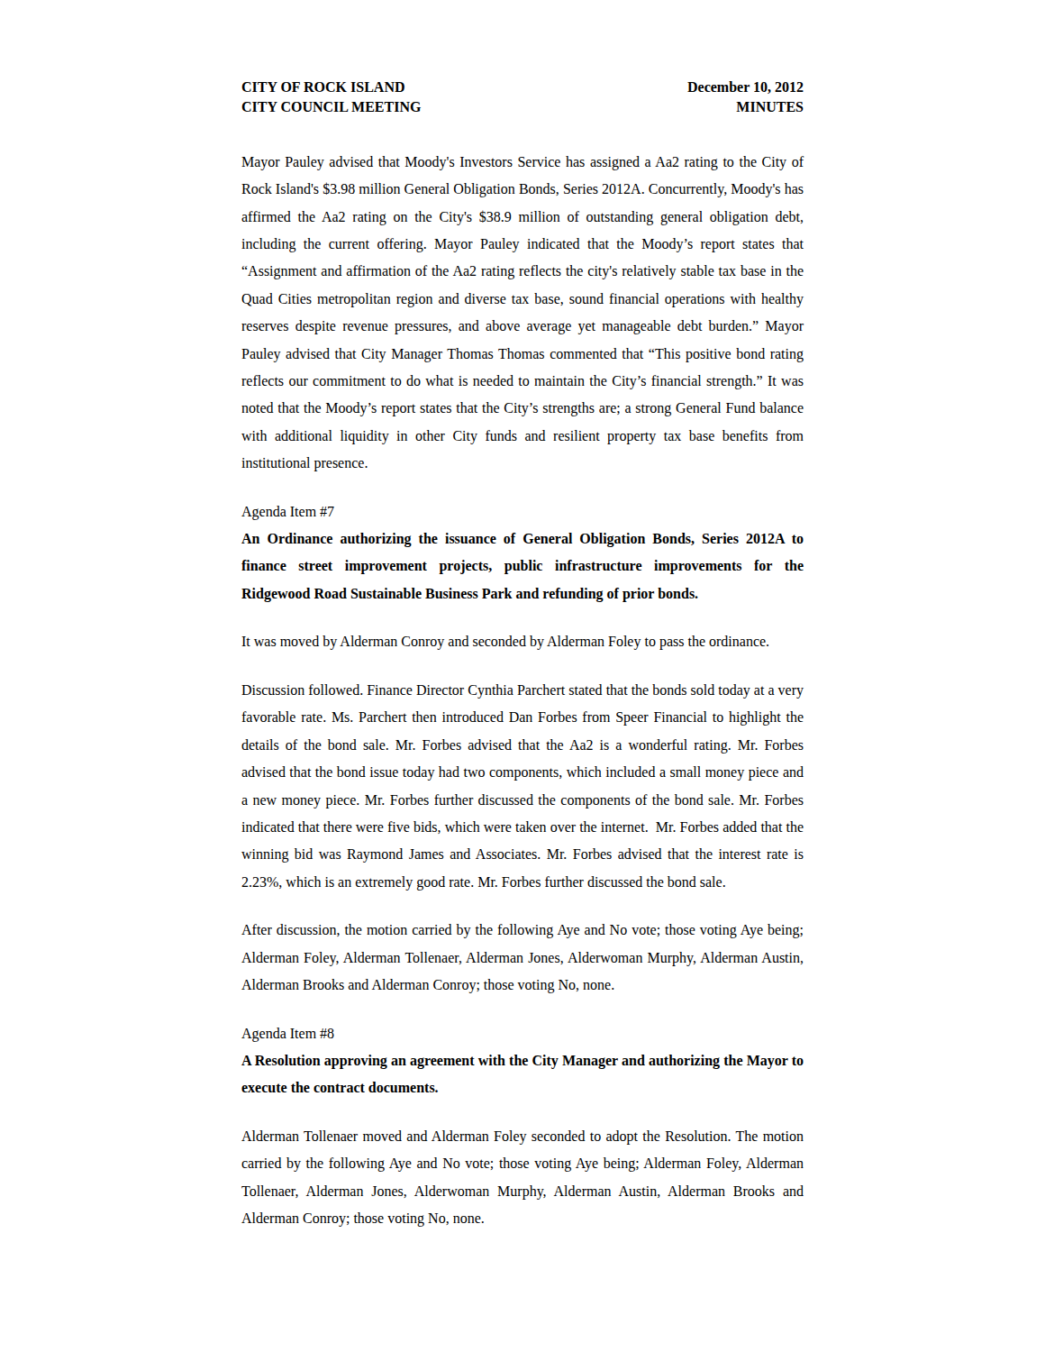| CITY OF ROCK ISLAND | December 10, 2012 |
| CITY COUNCIL MEETING | MINUTES |
Mayor Pauley advised that Moody's Investors Service has assigned a Aa2 rating to the City of Rock Island's $3.98 million General Obligation Bonds, Series 2012A. Concurrently, Moody's has affirmed the Aa2 rating on the City's $38.9 million of outstanding general obligation debt, including the current offering. Mayor Pauley indicated that the Moody’s report states that “Assignment and affirmation of the Aa2 rating reflects the city's relatively stable tax base in the Quad Cities metropolitan region and diverse tax base, sound financial operations with healthy reserves despite revenue pressures, and above average yet manageable debt burden.” Mayor Pauley advised that City Manager Thomas Thomas commented that “This positive bond rating reflects our commitment to do what is needed to maintain the City’s financial strength.” It was noted that the Moody’s report states that the City’s strengths are; a strong General Fund balance with additional liquidity in other City funds and resilient property tax base benefits from institutional presence.
Agenda Item #7
An Ordinance authorizing the issuance of General Obligation Bonds, Series 2012A to finance street improvement projects, public infrastructure improvements for the Ridgewood Road Sustainable Business Park and refunding of prior bonds.
It was moved by Alderman Conroy and seconded by Alderman Foley to pass the ordinance.
Discussion followed. Finance Director Cynthia Parchert stated that the bonds sold today at a very favorable rate. Ms. Parchert then introduced Dan Forbes from Speer Financial to highlight the details of the bond sale. Mr. Forbes advised that the Aa2 is a wonderful rating. Mr. Forbes advised that the bond issue today had two components, which included a small money piece and a new money piece. Mr. Forbes further discussed the components of the bond sale. Mr. Forbes indicated that there were five bids, which were taken over the internet. Mr. Forbes added that the winning bid was Raymond James and Associates. Mr. Forbes advised that the interest rate is 2.23%, which is an extremely good rate. Mr. Forbes further discussed the bond sale.
After discussion, the motion carried by the following Aye and No vote; those voting Aye being; Alderman Foley, Alderman Tollenaer, Alderman Jones, Alderwoman Murphy, Alderman Austin, Alderman Brooks and Alderman Conroy; those voting No, none.
Agenda Item #8
A Resolution approving an agreement with the City Manager and authorizing the Mayor to execute the contract documents.
Alderman Tollenaer moved and Alderman Foley seconded to adopt the Resolution. The motion carried by the following Aye and No vote; those voting Aye being; Alderman Foley, Alderman Tollenaer, Alderman Jones, Alderwoman Murphy, Alderman Austin, Alderman Brooks and Alderman Conroy; those voting No, none.